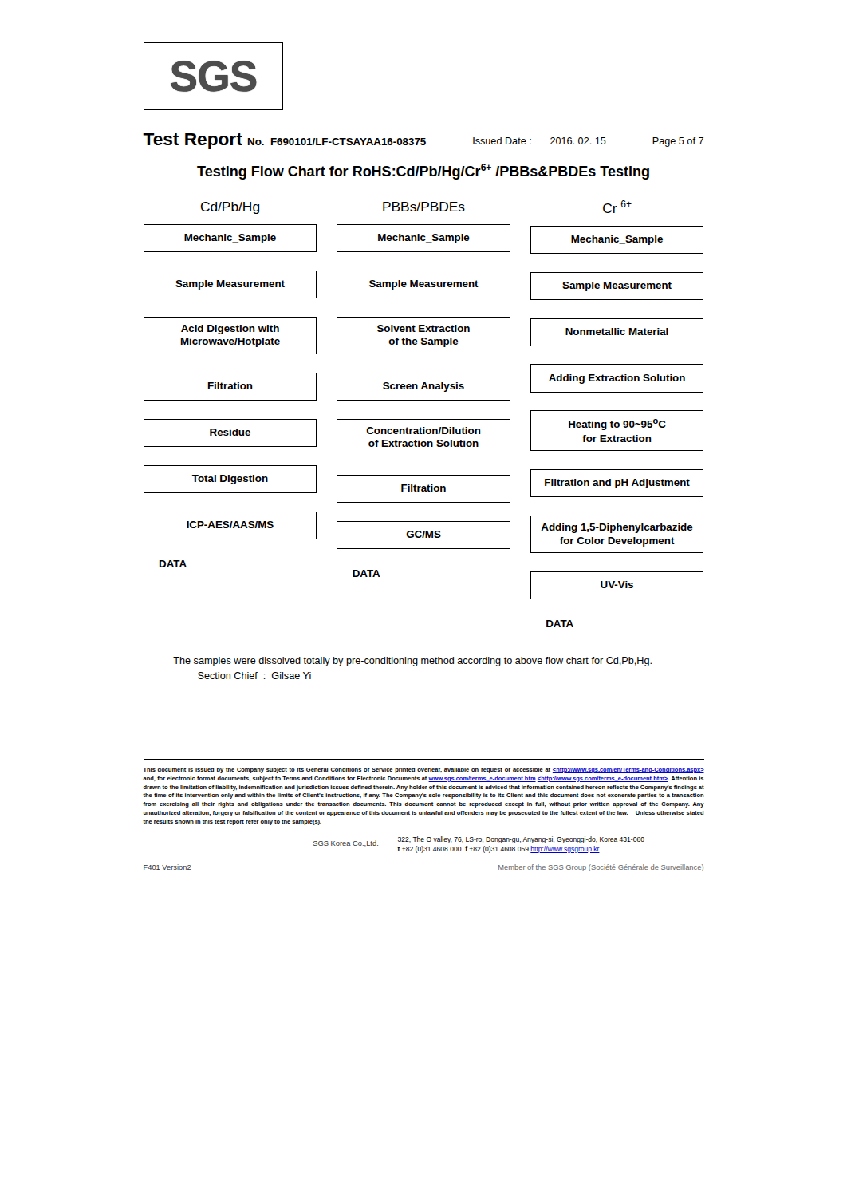SGS
Test Report No. F690101/LF-CTSAYAA16-08375
Issued Date :2016. 02. 15
Page 5 of 7
Testing Flow Chart for RoHS:Cd/Pb/Hg/Cr6+ /PBBs&PBDEs Testing
Cd/Pb/Hg
Mechanic_Sample
Sample Measurement
Acid Digestion with
Microwave/Hotplate
Filtration
Residue
Total Digestion
ICP-AES/AAS/MS
DATA
PBBs/PBDEs
Mechanic_Sample
Sample Measurement
Solvent Extraction
of the Sample
Screen Analysis
Concentration/Dilution
of Extraction Solution
Filtration
GC/MS
DATA
Cr 6+
Mechanic_Sample
Sample Measurement
Nonmetallic Material
Adding Extraction Solution
Heating to 90~95oC
for Extraction
Filtration and pH Adjustment
Adding 1,5-Diphenylcarbazide
for Color Development
UV-Vis
DATA
The samples were dissolved totally by pre-conditioning method according to above flow chart for Cd,Pb,Hg.
Section Chief : Gilsae Yi
This document is issued by the Company subject to its General Conditions of Service printed overleaf, available on request or accessible at <http://www.sgs.com/en/Terms-and-Conditions.aspx> and, for electronic format documents, subject to Terms and Conditions for Electronic Documents at www.sgs.com/terms_e-document.htm <http://www.sgs.com/terms_e-document.htm>. Attention is drawn to the limitation of liability, indemnification and jurisdiction issues defined therein. Any holder of this document is advised that information contained hereon reflects the Company's findings at the time of its intervention only and within the limits of Client's instructions, if any. The Company's sole responsibility is to its Client and this document does not exonerate parties to a transaction from exercising all their rights and obligations under the transaction documents. This document cannot be reproduced except in full, without prior written approval of the Company. Any unauthorized alteration, forgery or falsification of the content or appearance of this document is unlawful and offenders may be prosecuted to the fullest extent of the law. Unless otherwise stated the results shown in this test report refer only to the sample(s).
SGS Korea Co.,Ltd.
322, The O valley, 76, LS-ro, Dongan-gu, Anyang-si, Gyeonggi-do, Korea 431-080
t +82 (0)31 4608 000 f +82 (0)31 4608 059 http://www.sgsgroup.kr
F401 Version2
Member of the SGS Group (Société Générale de Surveillance)